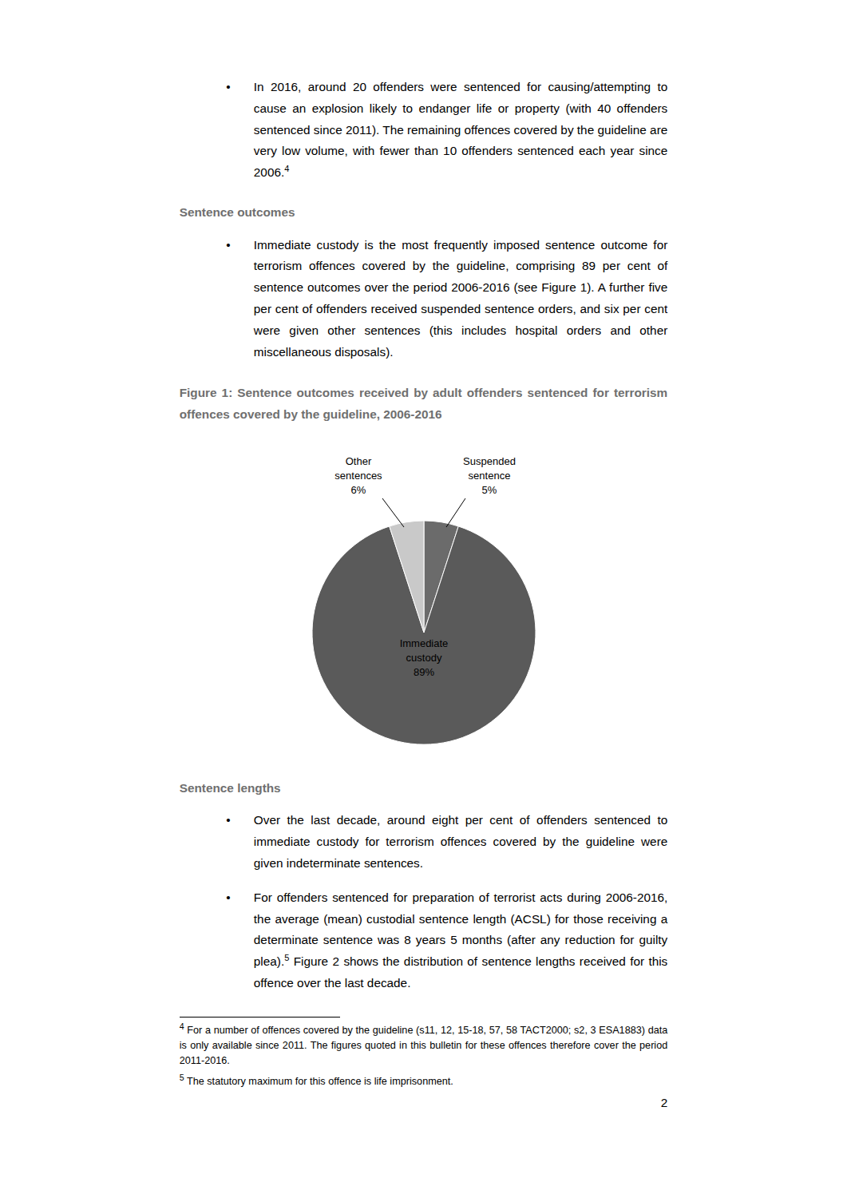In 2016, around 20 offenders were sentenced for causing/attempting to cause an explosion likely to endanger life or property (with 40 offenders sentenced since 2011). The remaining offences covered by the guideline are very low volume, with fewer than 10 offenders sentenced each year since 2006.4
Sentence outcomes
Immediate custody is the most frequently imposed sentence outcome for terrorism offences covered by the guideline, comprising 89 per cent of sentence outcomes over the period 2006-2016 (see Figure 1). A further five per cent of offenders received suspended sentence orders, and six per cent were given other sentences (this includes hospital orders and other miscellaneous disposals).
Figure 1: Sentence outcomes received by adult offenders sentenced for terrorism offences covered by the guideline, 2006-2016
Other sentences 6% Suspended sentence 5% Immediate custody 89%
Sentence lengths
Over the last decade, around eight per cent of offenders sentenced to immediate custody for terrorism offences covered by the guideline were given indeterminate sentences.
For offenders sentenced for preparation of terrorist acts during 2006-2016, the average (mean) custodial sentence length (ACSL) for those receiving a determinate sentence was 8 years 5 months (after any reduction for guilty plea).5 Figure 2 shows the distribution of sentence lengths received for this offence over the last decade.
4 For a number of offences covered by the guideline (s11, 12, 15-18, 57, 58 TACT2000; s2, 3 ESA1883) data is only available since 2011. The figures quoted in this bulletin for these offences therefore cover the period 2011-2016.
5 The statutory maximum for this offence is life imprisonment.
2